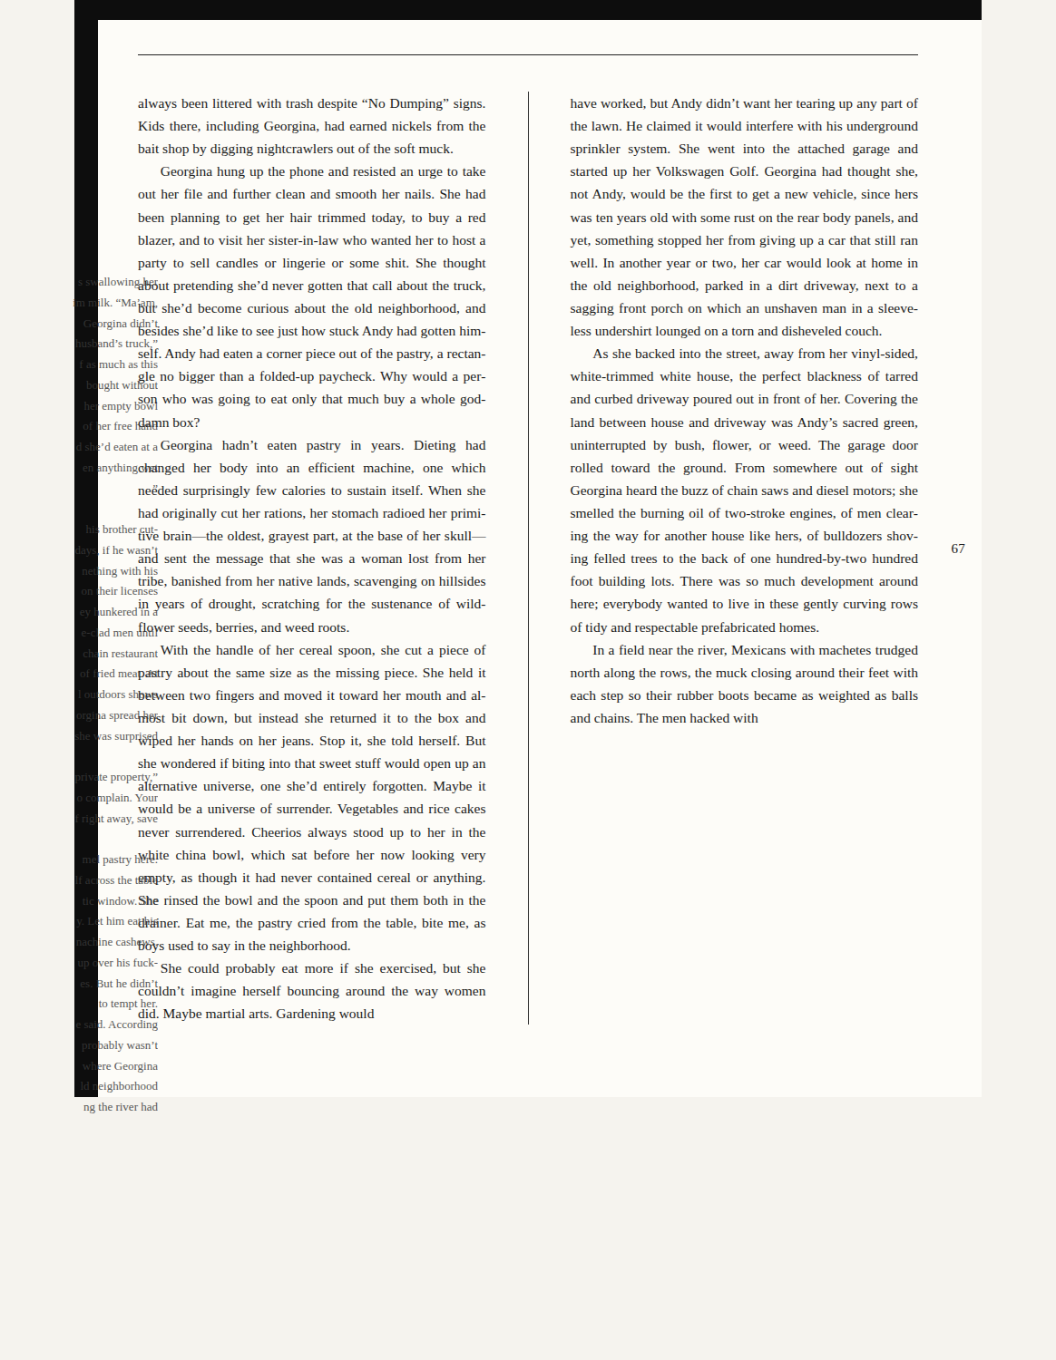always been littered with trash despite “No Dumping” signs. Kids there, including Georgina, had earned nickels from the bait shop by digging nightcrawlers out of the soft muck.
Georgina hung up the phone and resisted an urge to take out her file and further clean and smooth her nails. She had been planning to get her hair trimmed today, to buy a red blazer, and to visit her sister-in-law who wanted her to host a party to sell candles or lingerie or some shit. She thought about pretending she’d never gotten that call about the truck, but she’d become curious about the old neighborhood, and besides she’d like to see just how stuck Andy had gotten himself. Andy had eaten a corner piece out of the pastry, a rectangle no bigger than a folded-up paycheck. Why would a person who was going to eat only that much buy a whole goddamn box?
Georgina hadn’t eaten pastry in years. Dieting had changed her body into an efficient machine, one which needed surprisingly few calories to sustain itself. When she had originally cut her rations, her stomach radioed her primitive brain—the oldest, grayest part, at the base of her skull—and sent the message that she was a woman lost from her tribe, banished from her native lands, scavenging on hillsides in years of drought, scratching for the sustenance of wildflower seeds, berries, and weed roots.
With the handle of her cereal spoon, she cut a piece of pastry about the same size as the missing piece. She held it between two fingers and moved it toward her mouth and almost bit down, but instead she returned it to the box and wiped her hands on her jeans. Stop it, she told herself. But she wondered if biting into that sweet stuff would open up an alternative universe, one she’d entirely forgotten. Maybe it would be a universe of surrender. Vegetables and rice cakes never surrendered. Cheerios always stood up to her in the white china bowl, which sat before her now looking very empty, as though it had never contained cereal or anything. She rinsed the bowl and the spoon and put them both in the drainer. Eat me, the pastry cried from the table, bite me, as boys used to say in the neighborhood.
She could probably eat more if she exercised, but she couldn’t imagine herself bouncing around the way women did. Maybe martial arts. Gardening would
have worked, but Andy didn’t want her tearing up any part of the lawn. He claimed it would interfere with his underground sprinkler system. She went into the attached garage and started up her Volkswagen Golf. Georgina had thought she, not Andy, would be the first to get a new vehicle, since hers was ten years old with some rust on the rear body panels, and yet, something stopped her from giving up a car that still ran well. In another year or two, her car would look at home in the old neighborhood, parked in a dirt driveway, next to a sagging front porch on which an unshaven man in a sleeveless undershirt lounged on a torn and disheveled couch.
As she backed into the street, away from her vinyl-sided, white-trimmed white house, the perfect blackness of tarred and curbed driveway poured out in front of her. Covering the land between house and driveway was Andy’s sacred green, uninterrupted by bush, flower, or weed. The garage door rolled toward the ground. From somewhere out of sight Georgina heard the buzz of chain saws and diesel motors; she smelled the burning oil of two-stroke engines, of men clearing the way for another house like hers, of bulldozers shoving felled trees to the back of one hundred-by-two hundred foot building lots. There was so much development around here; everybody wanted to live in these gently curving rows of tidy and respectable prefabricated homes.
In a field near the river, Mexicans with machetes trudged north along the rows, the muck closing around their feet with each step so their rubber boots became as weighted as balls and chains. The men hacked with
67
s swallowing her
im milk. “Ma’am,
Georgina didn’t
husband’s truck,”
f as much as this
bought without
her empty bowl
of her free hand
d she’d eaten at a
en anything wet
”
his brother cut-
days, if he wasn’t
nething with his
on their licenses
ey hunkered in a
e-clad men until
chain restaurant
of fried meat. At
l outdoors shows
orgina spread her
she was surprised
private property,”
o complain. Your
f right away, save
mel pastry here.
lf across the table
tic window. She
y. Let him eat his
nachine cashews.
up over his fuck-
es. But he didn’t
to tempt her.
e said. According
probably wasn’t
where Georgina
ld neighborhood
ng the river had